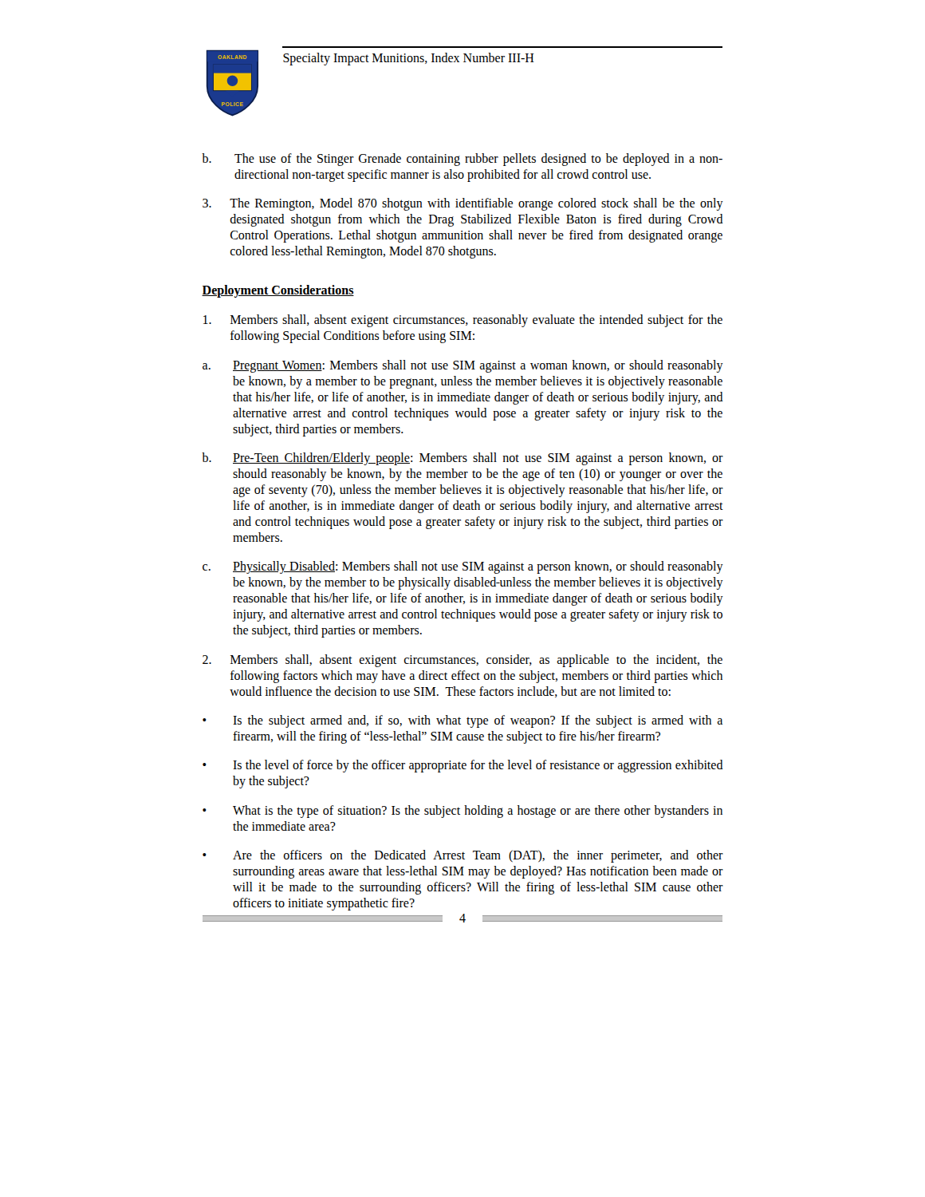OAKLAND POLICE
Specialty Impact Munitions, Index Number III-H
| b. | The use of the Stinger Grenade containing rubber pellets designed to be deployed in a non-directional non-target specific manner is also prohibited for all crowd control use. |
| 3. | The Remington, Model 870 shotgun with identifiable orange colored stock shall be the only designated shotgun from which the Drag Stabilized Flexible Baton is fired during Crowd Control Operations. Lethal shotgun ammunition shall never be fired from designated orange colored less-lethal Remington, Model 870 shotguns. |
Deployment Considerations
| 1. | Members shall, absent exigent circumstances, reasonably evaluate the intended subject for the following Special Conditions before using SIM: |
| a. | Pregnant Women : Members shall not use SIM against a woman known, or should reasonably be known, by a member to be pregnant, unless the member believes it is objectively reasonable that his/her life, or life of another, is in immediate danger of death or serious bodily injury, and alternative arrest and control techniques would pose a greater safety or injury risk to the subject, third parties or members. |
| b. | Pre-Teen Children/Elderly people : Members shall not use SIM against a person known, or should reasonably be known, by the member to be the age of ten (10) or younger or over the age of seventy (70), unless the member believes it is objectively reasonable that his/her life, or life of another, is in immediate danger of death or serious bodily injury, and alternative arrest and control techniques would pose a greater safety or injury risk to the subject, third parties or members. |
| c. | Physically Disabled : Members shall not use SIM against a person known, or should reasonably be known, by the member to be physically disabled unless the member believes it is objectively reasonable that his/her life, or life of another, is in immediate danger of death or serious bodily injury, and alternative arrest and control techniques would pose a greater safety or injury risk to the subject, third parties or members. |
| 2. | Members shall, absent exigent circumstances, consider, as applicable to the incident, the following factors which may have a direct effect on the subject, members or third parties which would influence the decision to use SIM. These factors include, but are not limited to: |
| • | Is the subject armed and, if so, with what type of weapon? If the subject is armed with a firearm, will the firing of “less-lethal” SIM cause the subject to fire his/her firearm? |
| • | Is the level of force by the officer appropriate for the level of resistance or aggression exhibited by the subject? |
| • | What is the type of situation? Is the subject holding a hostage or are there other bystanders in the immediate area? |
| • | Are the officers on the Dedicated Arrest Team (DAT), the inner perimeter, and other surrounding areas aware that less-lethal SIM may be deployed? Has notification been made or will it be made to the surrounding officers? Will the firing of less-lethal SIM cause other officers to initiate sympathetic fire? |
4